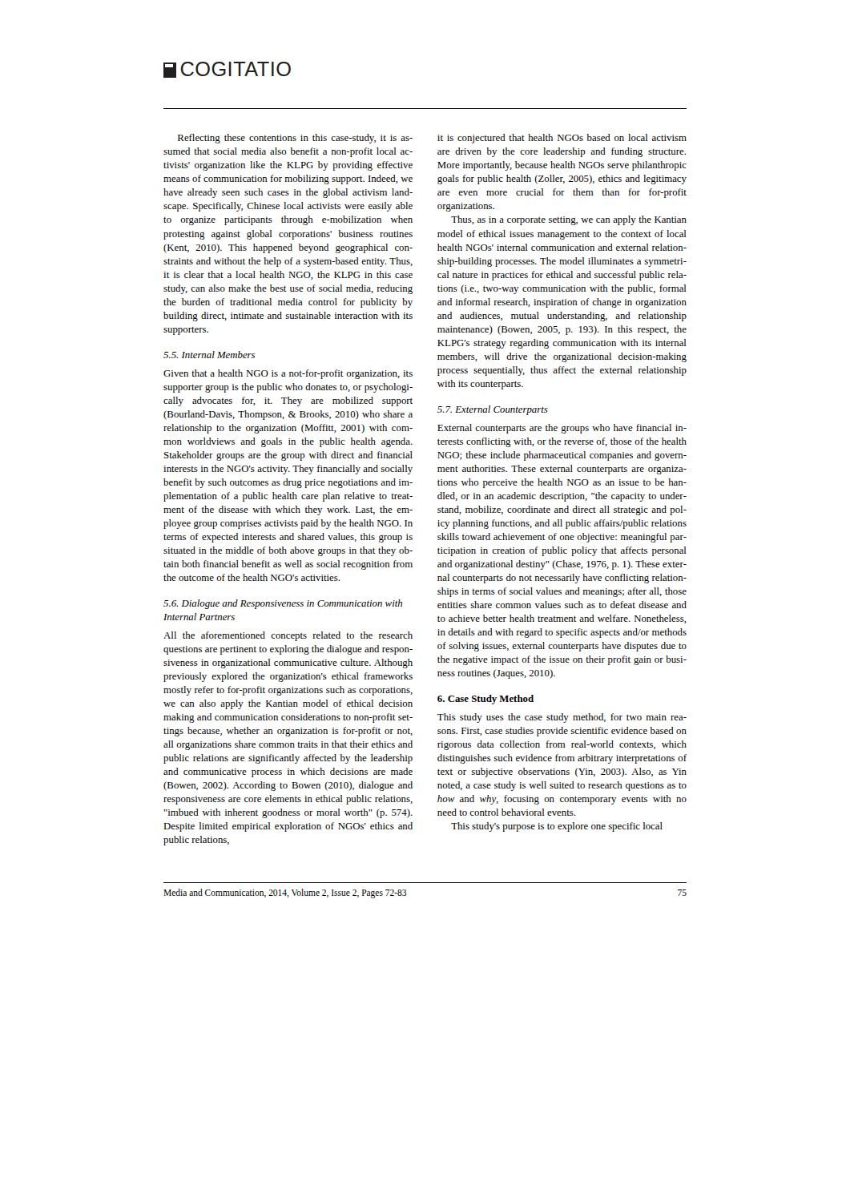COGITATIO
Reflecting these contentions in this case-study, it is assumed that social media also benefit a non-profit local activists' organization like the KLPG by providing effective means of communication for mobilizing support. Indeed, we have already seen such cases in the global activism landscape. Specifically, Chinese local activists were easily able to organize participants through e-mobilization when protesting against global corporations' business routines (Kent, 2010). This happened beyond geographical constraints and without the help of a system-based entity. Thus, it is clear that a local health NGO, the KLPG in this case study, can also make the best use of social media, reducing the burden of traditional media control for publicity by building direct, intimate and sustainable interaction with its supporters.
5.5. Internal Members
Given that a health NGO is a not-for-profit organization, its supporter group is the public who donates to, or psychologically advocates for, it. They are mobilized support (Bourland-Davis, Thompson, & Brooks, 2010) who share a relationship to the organization (Moffitt, 2001) with common worldviews and goals in the public health agenda. Stakeholder groups are the group with direct and financial interests in the NGO's activity. They financially and socially benefit by such outcomes as drug price negotiations and implementation of a public health care plan relative to treatment of the disease with which they work. Last, the employee group comprises activists paid by the health NGO. In terms of expected interests and shared values, this group is situated in the middle of both above groups in that they obtain both financial benefit as well as social recognition from the outcome of the health NGO's activities.
5.6. Dialogue and Responsiveness in Communication with Internal Partners
All the aforementioned concepts related to the research questions are pertinent to exploring the dialogue and responsiveness in organizational communicative culture. Although previously explored the organization's ethical frameworks mostly refer to for-profit organizations such as corporations, we can also apply the Kantian model of ethical decision making and communication considerations to non-profit settings because, whether an organization is for-profit or not, all organizations share common traits in that their ethics and public relations are significantly affected by the leadership and communicative process in which decisions are made (Bowen, 2002). According to Bowen (2010), dialogue and responsiveness are core elements in ethical public relations, "imbued with inherent goodness or moral worth" (p. 574). Despite limited empirical exploration of NGOs' ethics and public relations,
it is conjectured that health NGOs based on local activism are driven by the core leadership and funding structure. More importantly, because health NGOs serve philanthropic goals for public health (Zoller, 2005), ethics and legitimacy are even more crucial for them than for for-profit organizations.
Thus, as in a corporate setting, we can apply the Kantian model of ethical issues management to the context of local health NGOs' internal communication and external relationship-building processes. The model illuminates a symmetrical nature in practices for ethical and successful public relations (i.e., two-way communication with the public, formal and informal research, inspiration of change in organization and audiences, mutual understanding, and relationship maintenance) (Bowen, 2005, p. 193). In this respect, the KLPG's strategy regarding communication with its internal members, will drive the organizational decision-making process sequentially, thus affect the external relationship with its counterparts.
5.7. External Counterparts
External counterparts are the groups who have financial interests conflicting with, or the reverse of, those of the health NGO; these include pharmaceutical companies and government authorities. These external counterparts are organizations who perceive the health NGO as an issue to be handled, or in an academic description, "the capacity to understand, mobilize, coordinate and direct all strategic and policy planning functions, and all public affairs/public relations skills toward achievement of one objective: meaningful participation in creation of public policy that affects personal and organizational destiny" (Chase, 1976, p. 1). These external counterparts do not necessarily have conflicting relationships in terms of social values and meanings; after all, those entities share common values such as to defeat disease and to achieve better health treatment and welfare. Nonetheless, in details and with regard to specific aspects and/or methods of solving issues, external counterparts have disputes due to the negative impact of the issue on their profit gain or business routines (Jaques, 2010).
6. Case Study Method
This study uses the case study method, for two main reasons. First, case studies provide scientific evidence based on rigorous data collection from real-world contexts, which distinguishes such evidence from arbitrary interpretations of text or subjective observations (Yin, 2003). Also, as Yin noted, a case study is well suited to research questions as to how and why, focusing on contemporary events with no need to control behavioral events.
This study's purpose is to explore one specific local
Media and Communication, 2014, Volume 2, Issue 2, Pages 72-83
75